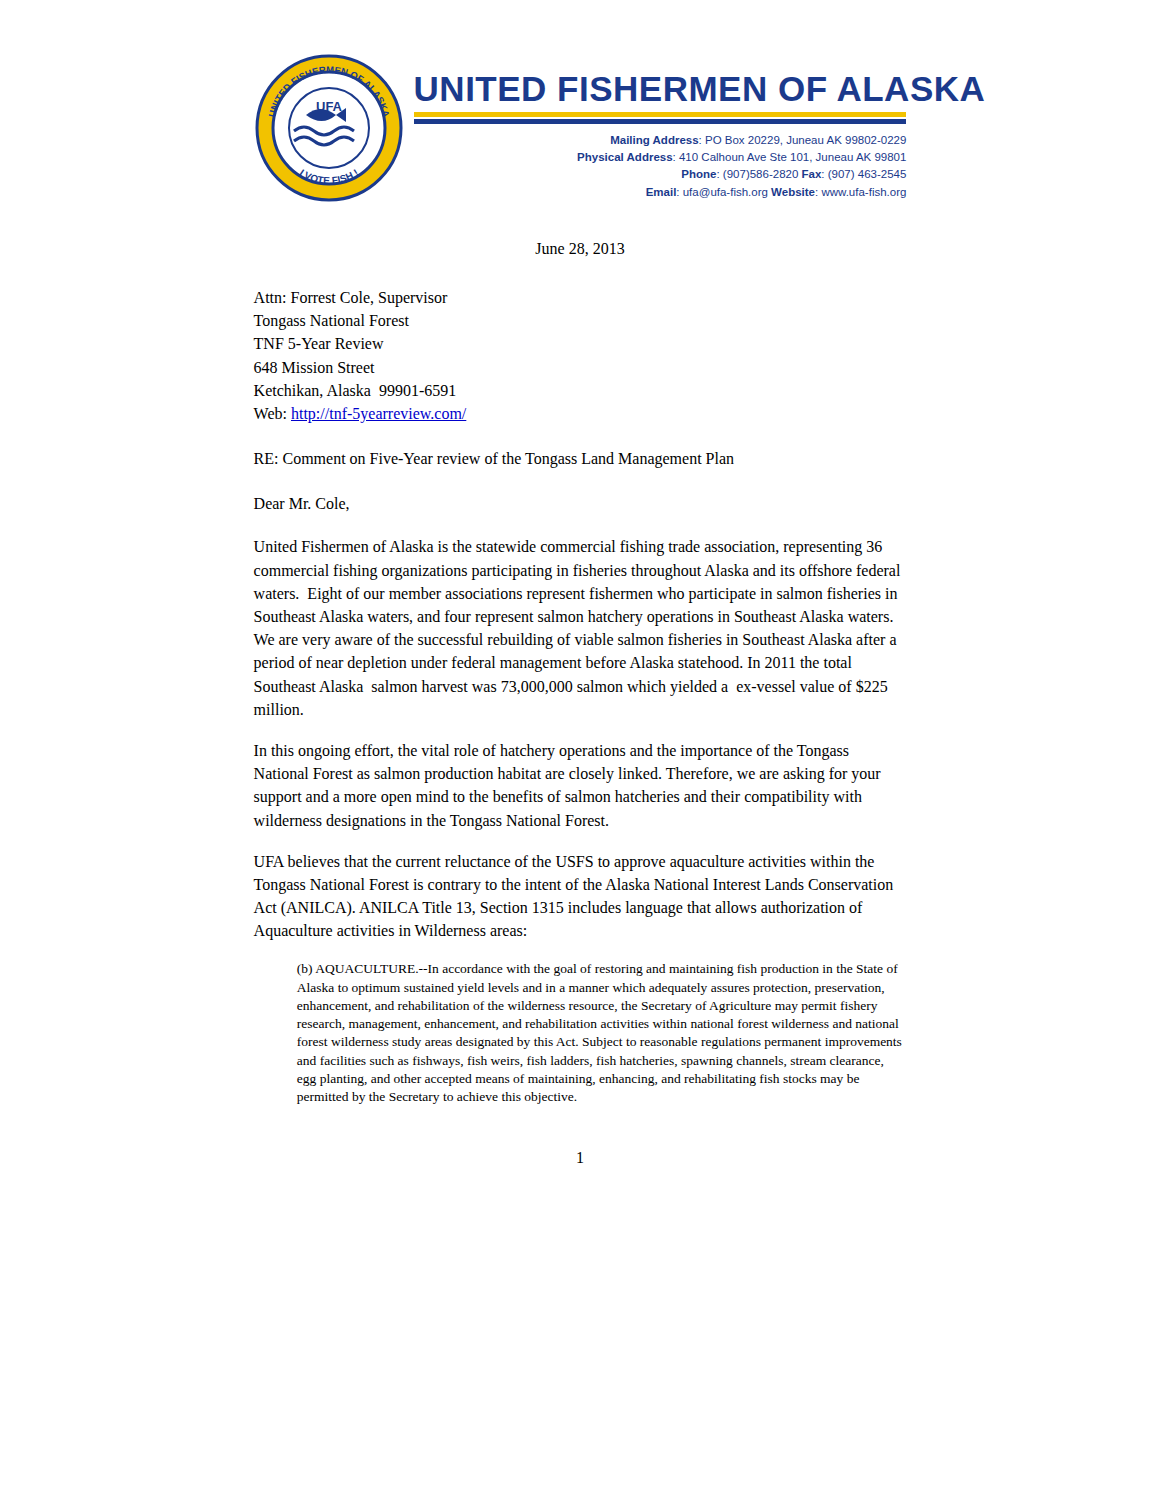UFA UNITED FISHERMEN OF ALASKA I VOTE FISH !
UNITED FISHERMEN OF ALASKA
Mailing Address: PO Box 20229, Juneau AK 99802-0229
Physical Address: 410 Calhoun Ave Ste 101, Juneau AK 99801
Phone: (907)586-2820 Fax: (907) 463-2545
Email: ufa@ufa-fish.org Website: www.ufa-fish.org
June 28, 2013
Attn: Forrest Cole, Supervisor
Tongass National Forest
TNF 5-Year Review
648 Mission Street
Ketchikan, Alaska 99901-6591
Web: http://tnf-5yearreview.com/
RE: Comment on Five-Year review of the Tongass Land Management Plan
Dear Mr. Cole,
United Fishermen of Alaska is the statewide commercial fishing trade association, representing 36 commercial fishing organizations participating in fisheries throughout Alaska and its offshore federal waters. Eight of our member associations represent fishermen who participate in salmon fisheries in Southeast Alaska waters, and four represent salmon hatchery operations in Southeast Alaska waters. We are very aware of the successful rebuilding of viable salmon fisheries in Southeast Alaska after a period of near depletion under federal management before Alaska statehood. In 2011 the total Southeast Alaska salmon harvest was 73,000,000 salmon which yielded a ex-vessel value of $225 million.
In this ongoing effort, the vital role of hatchery operations and the importance of the Tongass National Forest as salmon production habitat are closely linked. Therefore, we are asking for your support and a more open mind to the benefits of salmon hatcheries and their compatibility with wilderness designations in the Tongass National Forest.
UFA believes that the current reluctance of the USFS to approve aquaculture activities within the Tongass National Forest is contrary to the intent of the Alaska National Interest Lands Conservation Act (ANILCA). ANILCA Title 13, Section 1315 includes language that allows authorization of Aquaculture activities in Wilderness areas:
(b) AQUACULTURE.--In accordance with the goal of restoring and maintaining fish production in the State of Alaska to optimum sustained yield levels and in a manner which adequately assures protection, preservation, enhancement, and rehabilitation of the wilderness resource, the Secretary of Agriculture may permit fishery research, management, enhancement, and rehabilitation activities within national forest wilderness and national forest wilderness study areas designated by this Act. Subject to reasonable regulations permanent improvements and facilities such as fishways, fish weirs, fish ladders, fish hatcheries, spawning channels, stream clearance, egg planting, and other accepted means of maintaining, enhancing, and rehabilitating fish stocks may be permitted by the Secretary to achieve this objective.
1